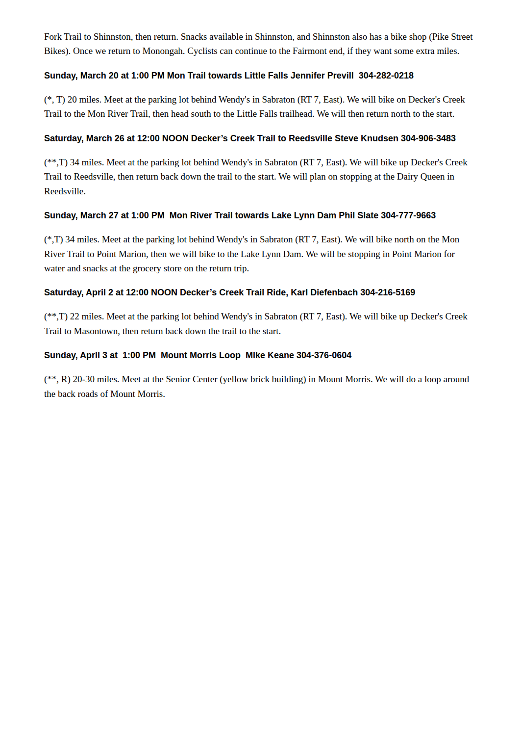Fork Trail to Shinnston, then return. Snacks available in Shinnston, and Shinnston also has a bike shop (Pike Street Bikes). Once we return to Monongah. Cyclists can continue to the Fairmont end, if they want some extra miles.
Sunday, March 20 at 1:00 PM Mon Trail towards Little Falls Jennifer Previll 304-282-0218
(*, T) 20 miles. Meet at the parking lot behind Wendy's in Sabraton (RT 7, East). We will bike on Decker's Creek Trail to the Mon River Trail, then head south to the Little Falls trailhead. We will then return north to the start.
Saturday, March 26 at 12:00 NOON Decker’s Creek Trail to Reedsville Steve Knudsen 304-906-3483
(**,T) 34 miles. Meet at the parking lot behind Wendy's in Sabraton (RT 7, East). We will bike up Decker's Creek Trail to Reedsville, then return back down the trail to the start. We will plan on stopping at the Dairy Queen in Reedsville.
Sunday, March 27 at 1:00 PM Mon River Trail towards Lake Lynn Dam Phil Slate 304-777-9663
(*,T) 34 miles. Meet at the parking lot behind Wendy's in Sabraton (RT 7, East). We will bike north on the Mon River Trail to Point Marion, then we will bike to the Lake Lynn Dam. We will be stopping in Point Marion for water and snacks at the grocery store on the return trip.
Saturday, April 2 at 12:00 NOON Decker’s Creek Trail Ride, Karl Diefenbach 304-216-5169
(**,T) 22 miles. Meet at the parking lot behind Wendy's in Sabraton (RT 7, East). We will bike up Decker's Creek Trail to Masontown, then return back down the trail to the start.
Sunday, April 3 at 1:00 PM Mount Morris Loop Mike Keane 304-376-0604
(**, R) 20-30 miles. Meet at the Senior Center (yellow brick building) in Mount Morris. We will do a loop around the back roads of Mount Morris.